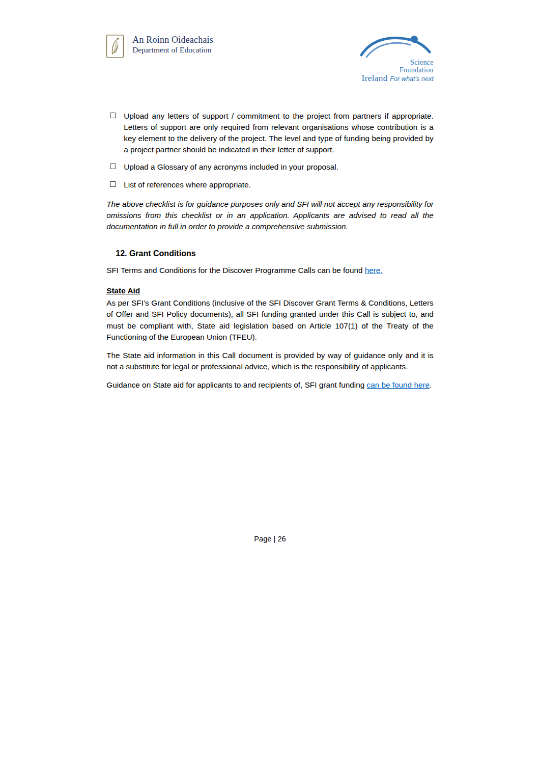An Roinn Oideachais
Department of Education
Science
Foundation
Ireland For what's next
Upload any letters of support / commitment to the project from partners if appropriate. Letters of support are only required from relevant organisations whose contribution is a key element to the delivery of the project. The level and type of funding being provided by a project partner should be indicated in their letter of support.
Upload a Glossary of any acronyms included in your proposal.
List of references where appropriate.
The above checklist is for guidance purposes only and SFI will not accept any responsibility for omissions from this checklist or in an application. Applicants are advised to read all the documentation in full in order to provide a comprehensive submission.
12. Grant Conditions
SFI Terms and Conditions for the Discover Programme Calls can be found here.
State Aid
As per SFI’s Grant Conditions (inclusive of the SFI Discover Grant Terms & Conditions, Letters of Offer and SFI Policy documents), all SFI funding granted under this Call is subject to, and must be compliant with, State aid legislation based on Article 107(1) of the Treaty of the Functioning of the European Union (TFEU).
The State aid information in this Call document is provided by way of guidance only and it is not a substitute for legal or professional advice, which is the responsibility of applicants.
Guidance on State aid for applicants to and recipients of, SFI grant funding can be found here.
Page | 26